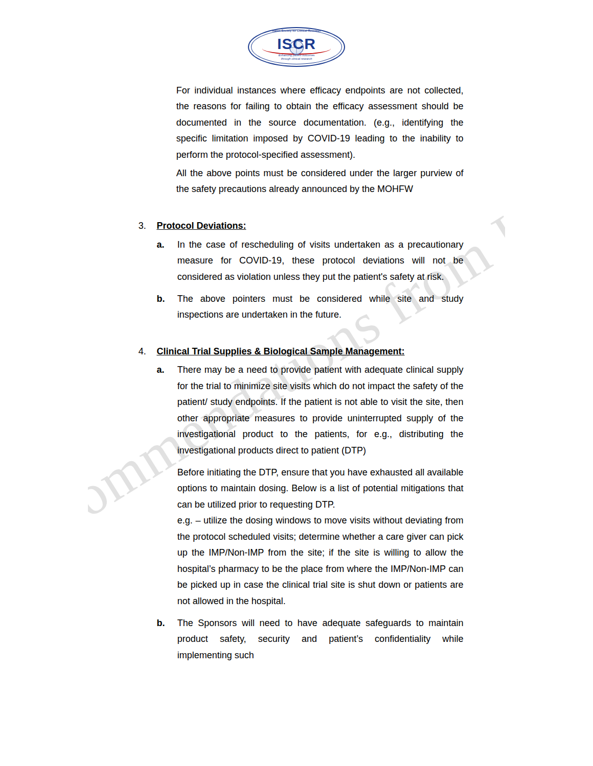Indian Society for Clinical Research
ISCR
Enhancing patient outcomes
through clinical research
Rrecommendations from ISCR
For individual instances where efficacy endpoints are not collected, the reasons for failing to obtain the efficacy assessment should be documented in the source documentation. (e.g., identifying the specific limitation imposed by COVID-19 leading to the inability to perform the protocol-specified assessment).
All the above points must be considered under the larger purview of the safety precautions already announced by the MOHFW
3. Protocol Deviations:
In the case of rescheduling of visits undertaken as a precautionary measure for COVID-19, these protocol deviations will not be considered as violation unless they put the patient's safety at risk.
The above pointers must be considered while site and study inspections are undertaken in the future.
4. Clinical Trial Supplies & Biological Sample Management:
There may be a need to provide patient with adequate clinical supply for the trial to minimize site visits which do not impact the safety of the patient/ study endpoints. If the patient is not able to visit the site, then other appropriate measures to provide uninterrupted supply of the investigational product to the patients, for e.g., distributing the investigational products direct to patient (DTP)
Before initiating the DTP, ensure that you have exhausted all available options to maintain dosing. Below is a list of potential mitigations that can be utilized prior to requesting DTP.
e.g. – utilize the dosing windows to move visits without deviating from the protocol scheduled visits; determine whether a care giver can pick up the IMP/Non-IMP from the site; if the site is willing to allow the hospital’s pharmacy to be the place from where the IMP/Non-IMP can be picked up in case the clinical trial site is shut down or patients are not allowed in the hospital.
The Sponsors will need to have adequate safeguards to maintain product safety, security and patient’s confidentiality while implementing such